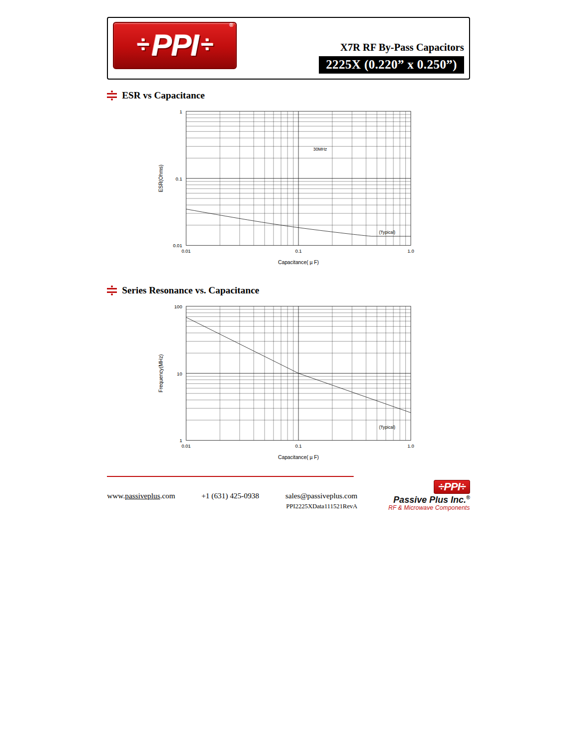®
÷PPI÷
X7R RF By-Pass Capacitors
2225X (0.220” x 0.250”)
ESR vs Capacitance
0.01 0.1 1.0 1 0.1 0.01 Capacitance( µ F) ESR(Ohms) 30MHz (Typical)
Series Resonance vs. Capacitance
0.01 0.1 1.0 100 10 1 Capacitance( µ F) Frequency(MHz) (Typical)
www.passiveplus.com +1 (631) 425-0938 sales@passiveplus.com
PPI2225XData111521RevA
÷PPI÷
Passive Plus Inc.®
RF & Microwave Components